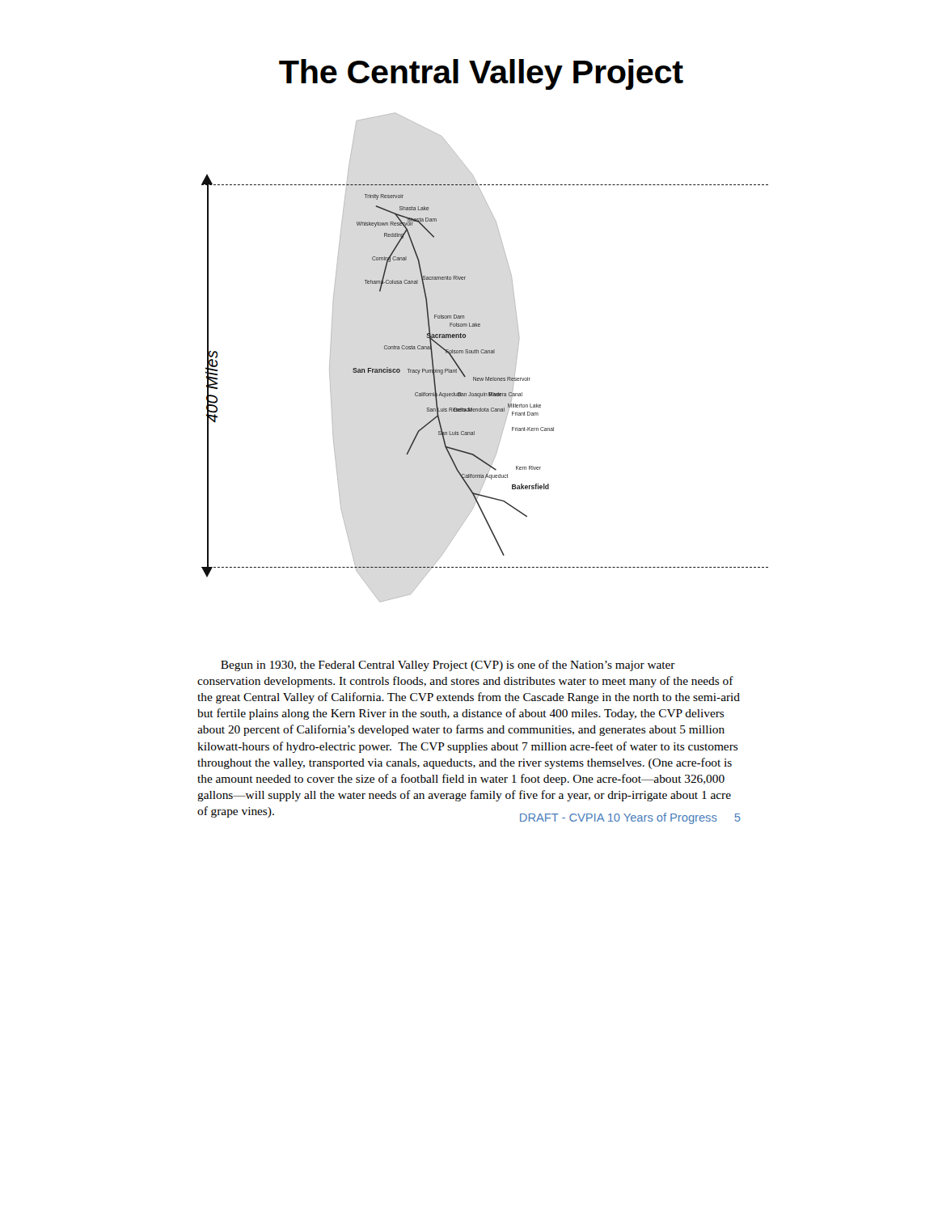The Central Valley Project
400 Miles
Begun in 1930, the Federal Central Valley Project (CVP) is one of the Nation’s major water conservation developments. It controls floods, and stores and distributes water to meet many of the needs of the great Central Valley of California. The CVP extends from the Cascade Range in the north to the semi-arid but fertile plains along the Kern River in the south, a distance of about 400 miles. Today, the CVP delivers about 20 percent of California’s developed water to farms and communities, and generates about 5 million kilowatt-hours of hydro-electric power. The CVP supplies about 7 million acre-feet of water to its customers throughout the valley, transported via canals, aqueducts, and the river systems themselves. (One acre-foot is the amount needed to cover the size of a football field in water 1 foot deep. One acre-foot—about 326,000 gallons—will supply all the water needs of an average family of five for a year, or drip-irrigate about 1 acre of grape vines).
DRAFT - CVPIA 10 Years of Progress5